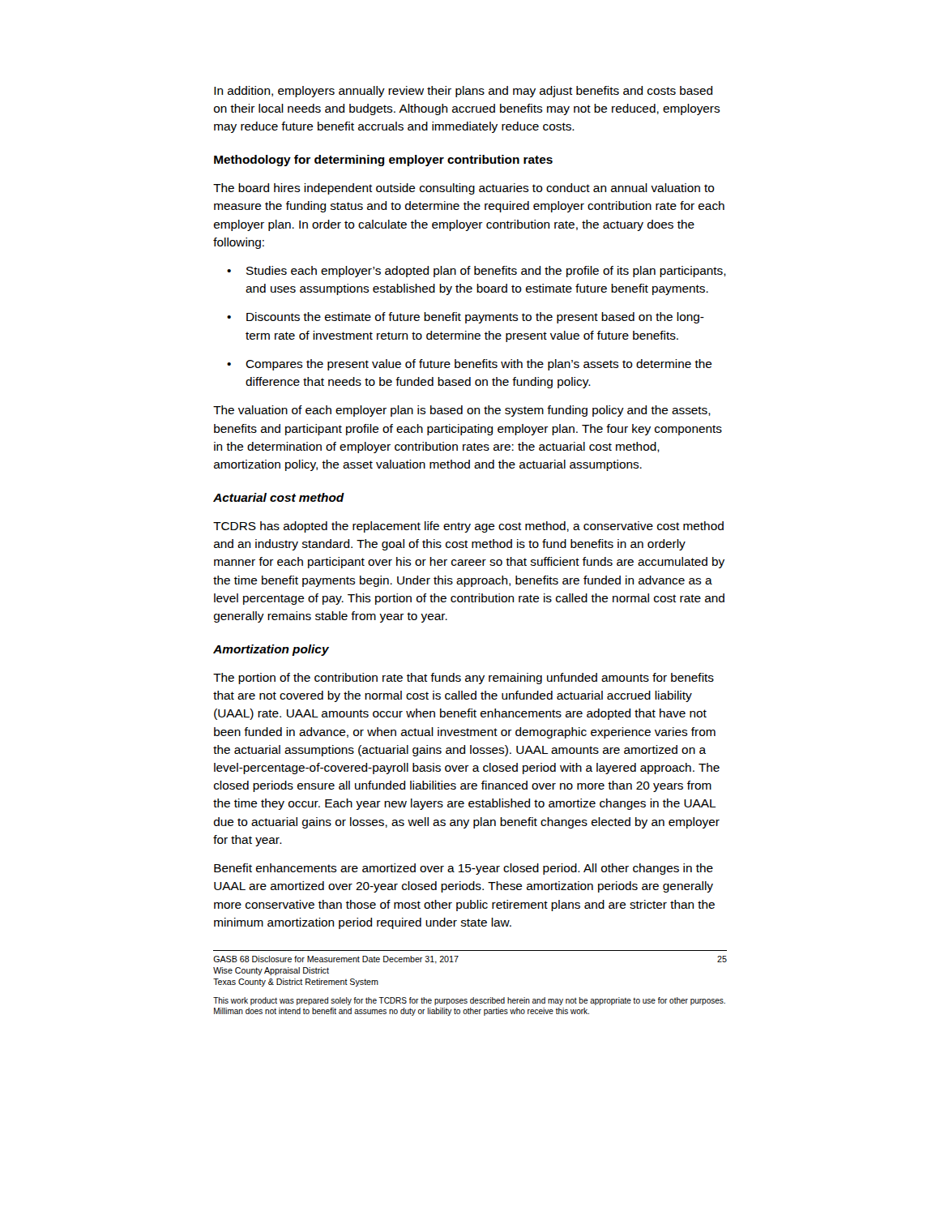In addition, employers annually review their plans and may adjust benefits and costs based on their local needs and budgets. Although accrued benefits may not be reduced, employers may reduce future benefit accruals and immediately reduce costs.
Methodology for determining employer contribution rates
The board hires independent outside consulting actuaries to conduct an annual valuation to measure the funding status and to determine the required employer contribution rate for each employer plan. In order to calculate the employer contribution rate, the actuary does the following:
Studies each employer’s adopted plan of benefits and the profile of its plan participants, and uses assumptions established by the board to estimate future benefit payments.
Discounts the estimate of future benefit payments to the present based on the long-term rate of investment return to determine the present value of future benefits.
Compares the present value of future benefits with the plan’s assets to determine the difference that needs to be funded based on the funding policy.
The valuation of each employer plan is based on the system funding policy and the assets, benefits and participant profile of each participating employer plan. The four key components in the determination of employer contribution rates are: the actuarial cost method, amortization policy, the asset valuation method and the actuarial assumptions.
Actuarial cost method
TCDRS has adopted the replacement life entry age cost method, a conservative cost method and an industry standard. The goal of this cost method is to fund benefits in an orderly manner for each participant over his or her career so that sufficient funds are accumulated by the time benefit payments begin. Under this approach, benefits are funded in advance as a level percentage of pay. This portion of the contribution rate is called the normal cost rate and generally remains stable from year to year.
Amortization policy
The portion of the contribution rate that funds any remaining unfunded amounts for benefits that are not covered by the normal cost is called the unfunded actuarial accrued liability (UAAL) rate. UAAL amounts occur when benefit enhancements are adopted that have not been funded in advance, or when actual investment or demographic experience varies from the actuarial assumptions (actuarial gains and losses). UAAL amounts are amortized on a level-percentage-of-covered-payroll basis over a closed period with a layered approach. The closed periods ensure all unfunded liabilities are financed over no more than 20 years from the time they occur. Each year new layers are established to amortize changes in the UAAL due to actuarial gains or losses, as well as any plan benefit changes elected by an employer for that year.
Benefit enhancements are amortized over a 15-year closed period. All other changes in the UAAL are amortized over 20-year closed periods. These amortization periods are generally more conservative than those of most other public retirement plans and are stricter than the minimum amortization period required under state law.
GASB 68 Disclosure for Measurement Date December 31, 2017
25
Wise County Appraisal District
Texas County & District Retirement System
This work product was prepared solely for the TCDRS for the purposes described herein and may not be appropriate to use for other purposes. Milliman does not intend to benefit and assumes no duty or liability to other parties who receive this work.